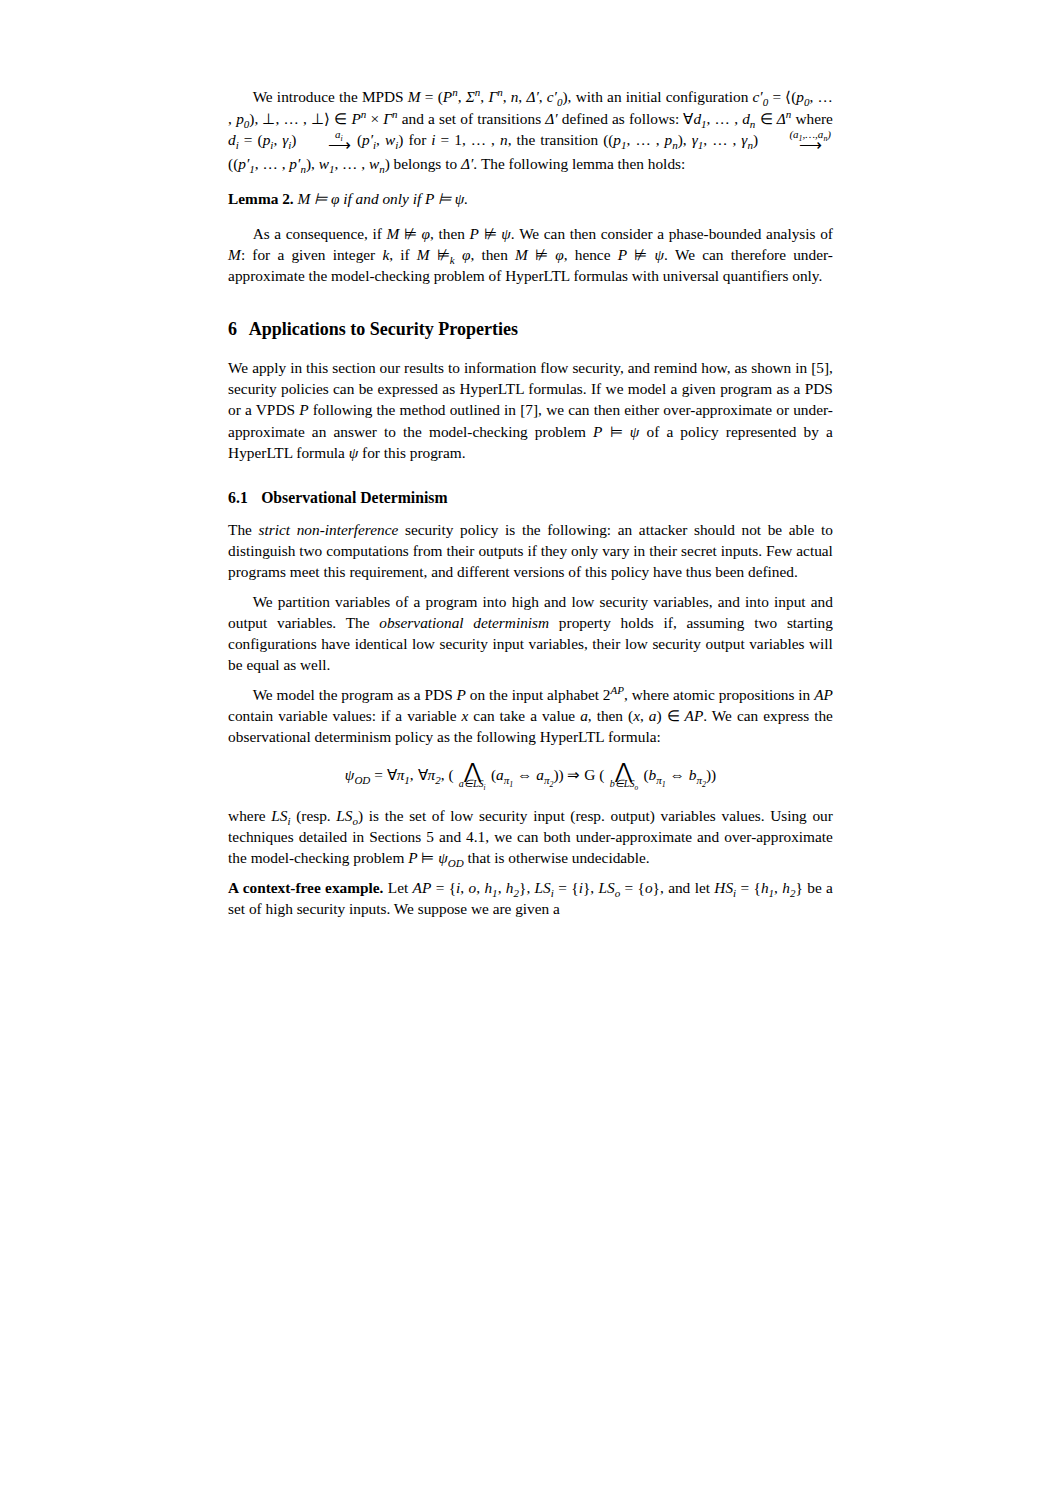We introduce the MPDS M = (Pn, Σn, Γn, n, Δ′, c′0), with an initial configuration c′0 = ⟨(p0, … , p0), ⊥, … , ⊥⟩ ∈ Pn × Γn and a set of transitions Δ′ defined as follows: ∀d1, … , dn ∈ Δn where di = (pi, γi) ai⟶ (p′i, wi) for i = 1, … , n, the transition ((p1, … , pn), γ1, … , γn) (a1,…,an)⟶ ((p′1, … , p′n), w1, … , wn) belongs to Δ′. The following lemma then holds:
Lemma 2. M ⊨ φ if and only if P ⊨ ψ.
As a consequence, if M ⊭ φ, then P ⊭ ψ. We can then consider a phase-bounded analysis of M: for a given integer k, if M ⊭k φ, then M ⊭ φ, hence P ⊭ ψ. We can therefore under-approximate the model-checking problem of HyperLTL formulas with universal quantifiers only.
6 Applications to Security Properties
We apply in this section our results to information flow security, and remind how, as shown in [5], security policies can be expressed as HyperLTL formulas. If we model a given program as a PDS or a VPDS P following the method outlined in [7], we can then either over-approximate or under-approximate an answer to the model-checking problem P ⊨ ψ of a policy represented by a HyperLTL formula ψ for this program.
6.1 Observational Determinism
The strict non-interference security policy is the following: an attacker should not be able to distinguish two computations from their outputs if they only vary in their secret inputs. Few actual programs meet this requirement, and different versions of this policy have thus been defined.
We partition variables of a program into high and low security variables, and into input and output variables. The observational determinism property holds if, assuming two starting configurations have identical low security input variables, their low security output variables will be equal as well.
We model the program as a PDS P on the input alphabet 2AP, where atomic propositions in AP contain variable values: if a variable x can take a value a, then (x, a) ∈ AP. We can express the observational determinism policy as the following HyperLTL formula:
ψOD = ∀π1, ∀π2, ( ⋀a∈LSi (aπ1 ⇔ aπ2)) ⇒ G ( ⋀b∈LSo (bπ1 ⇔ bπ2))
where LSi (resp. LSo) is the set of low security input (resp. output) variables values. Using our techniques detailed in Sections 5 and 4.1, we can both under-approximate and over-approximate the model-checking problem P ⊨ ψOD that is otherwise undecidable.
A context-free example. Let AP = {i, o, h1, h2}, LSi = {i}, LSo = {o}, and let HSi = {h1, h2} be a set of high security inputs. We suppose we are given a